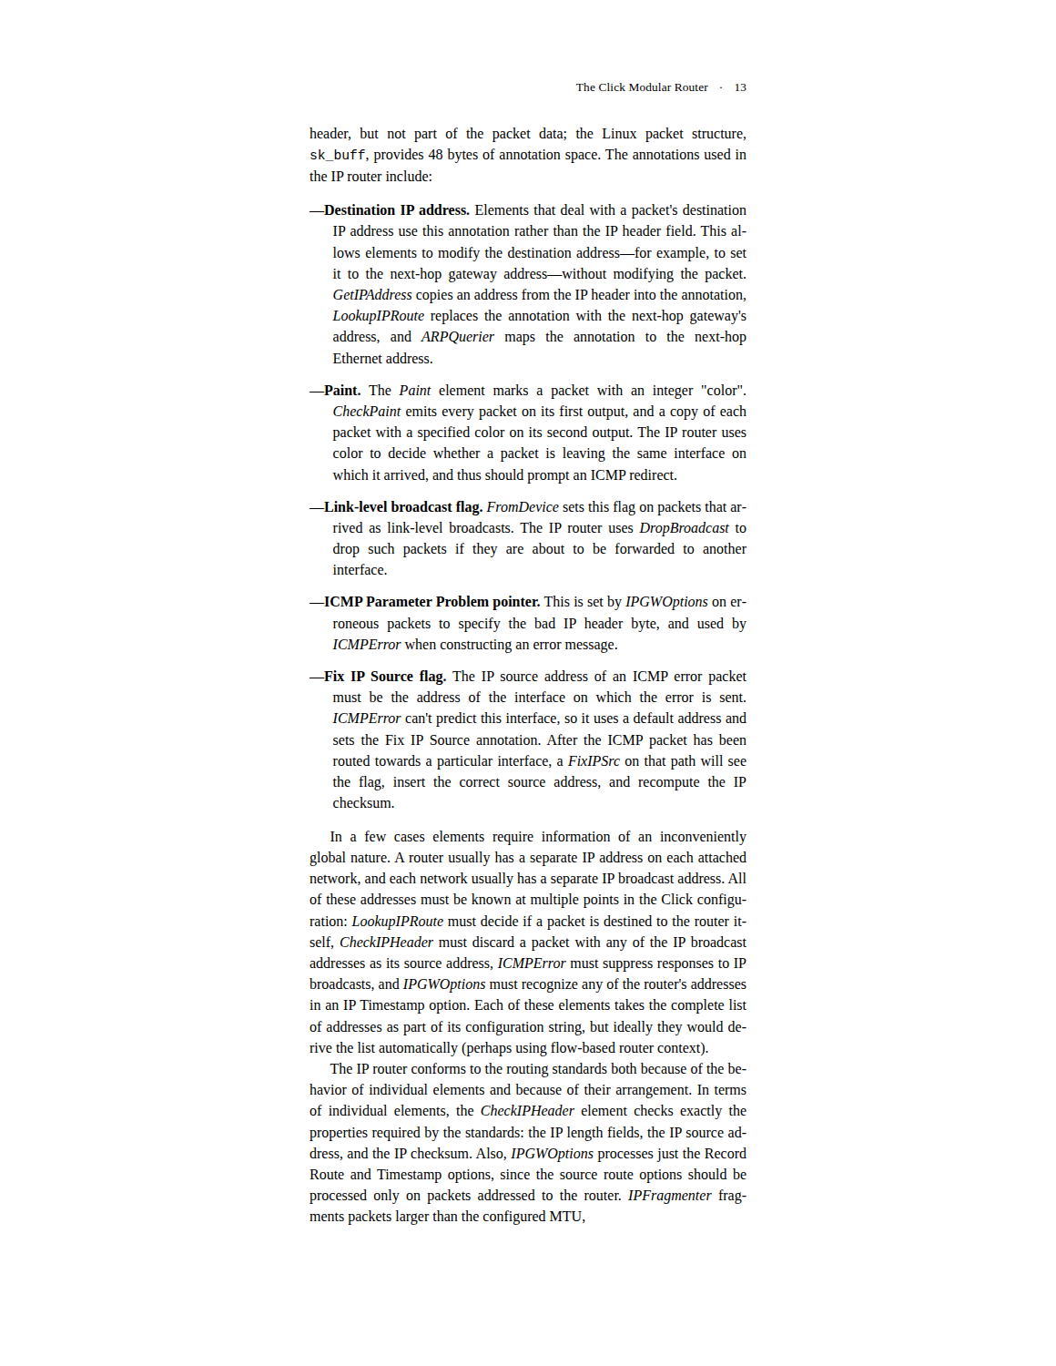The Click Modular Router·13
header, but not part of the packet data; the Linux packet structure, sk_buff, provides 48 bytes of annotation space. The annotations used in the IP router include:
—Destination IP address. Elements that deal with a packet's destination IP address use this annotation rather than the IP header field. This allows elements to modify the destination address—for example, to set it to the next-hop gateway address—without modifying the packet. GetIPAddress copies an address from the IP header into the annotation, LookupIPRoute replaces the annotation with the next-hop gateway's address, and ARPQuerier maps the annotation to the next-hop Ethernet address.
—Paint. The Paint element marks a packet with an integer "color". CheckPaint emits every packet on its first output, and a copy of each packet with a specified color on its second output. The IP router uses color to decide whether a packet is leaving the same interface on which it arrived, and thus should prompt an ICMP redirect.
—Link-level broadcast flag. FromDevice sets this flag on packets that arrived as link-level broadcasts. The IP router uses DropBroadcast to drop such packets if they are about to be forwarded to another interface.
—ICMP Parameter Problem pointer. This is set by IPGWOptions on erroneous packets to specify the bad IP header byte, and used by ICMPError when constructing an error message.
—Fix IP Source flag. The IP source address of an ICMP error packet must be the address of the interface on which the error is sent. ICMPError can't predict this interface, so it uses a default address and sets the Fix IP Source annotation. After the ICMP packet has been routed towards a particular interface, a FixIPSrc on that path will see the flag, insert the correct source address, and recompute the IP checksum.
In a few cases elements require information of an inconveniently global nature. A router usually has a separate IP address on each attached network, and each network usually has a separate IP broadcast address. All of these addresses must be known at multiple points in the Click configuration: LookupIPRoute must decide if a packet is destined to the router itself, CheckIPHeader must discard a packet with any of the IP broadcast addresses as its source address, ICMPError must suppress responses to IP broadcasts, and IPGWOptions must recognize any of the router's addresses in an IP Timestamp option. Each of these elements takes the complete list of addresses as part of its configuration string, but ideally they would derive the list automatically (perhaps using flow-based router context).
The IP router conforms to the routing standards both because of the behavior of individual elements and because of their arrangement. In terms of individual elements, the CheckIPHeader element checks exactly the properties required by the standards: the IP length fields, the IP source address, and the IP checksum. Also, IPGWOptions processes just the Record Route and Timestamp options, since the source route options should be processed only on packets addressed to the router. IPFragmenter fragments packets larger than the configured MTU,